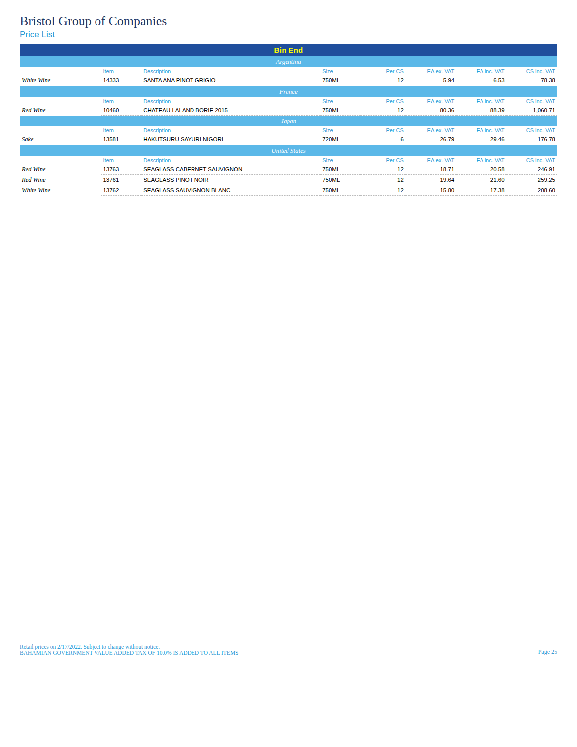Bristol Group of Companies
Price List
| Bin End |
| Argentina |
| | Item | Description | Size | Per CS | EA ex. VAT | EA inc. VAT | CS inc. VAT |
| White Wine | 14333 | SANTA ANA PINOT GRIGIO | 750ML | 12 | 5.94 | 6.53 | 78.38 |
| France |
| | Item | Description | Size | Per CS | EA ex. VAT | EA inc. VAT | CS inc. VAT |
| Red Wine | 10460 | CHATEAU LALAND BORIE 2015 | 750ML | 12 | 80.36 | 88.39 | 1,060.71 |
| Japan |
| | Item | Description | Size | Per CS | EA ex. VAT | EA inc. VAT | CS inc. VAT |
| Sake | 13581 | HAKUTSURU SAYURI NIGORI | 720ML | 6 | 26.79 | 29.46 | 176.78 |
| United States |
| | Item | Description | Size | Per CS | EA ex. VAT | EA inc. VAT | CS inc. VAT |
| Red Wine | 13763 | SEAGLASS CABERNET SAUVIGNON | 750ML | 12 | 18.71 | 20.58 | 246.91 |
| Red Wine | 13761 | SEAGLASS PINOT NOIR | 750ML | 12 | 19.64 | 21.60 | 259.25 |
| White Wine | 13762 | SEAGLASS SAUVIGNON BLANC | 750ML | 12 | 15.80 | 17.38 | 208.60 |
Retail prices on 2/17/2022. Subject to change without notice.
BAHAMIAN GOVERNMENT VALUE ADDED TAX OF 10.0% IS ADDED TO ALL ITEMS Page 25